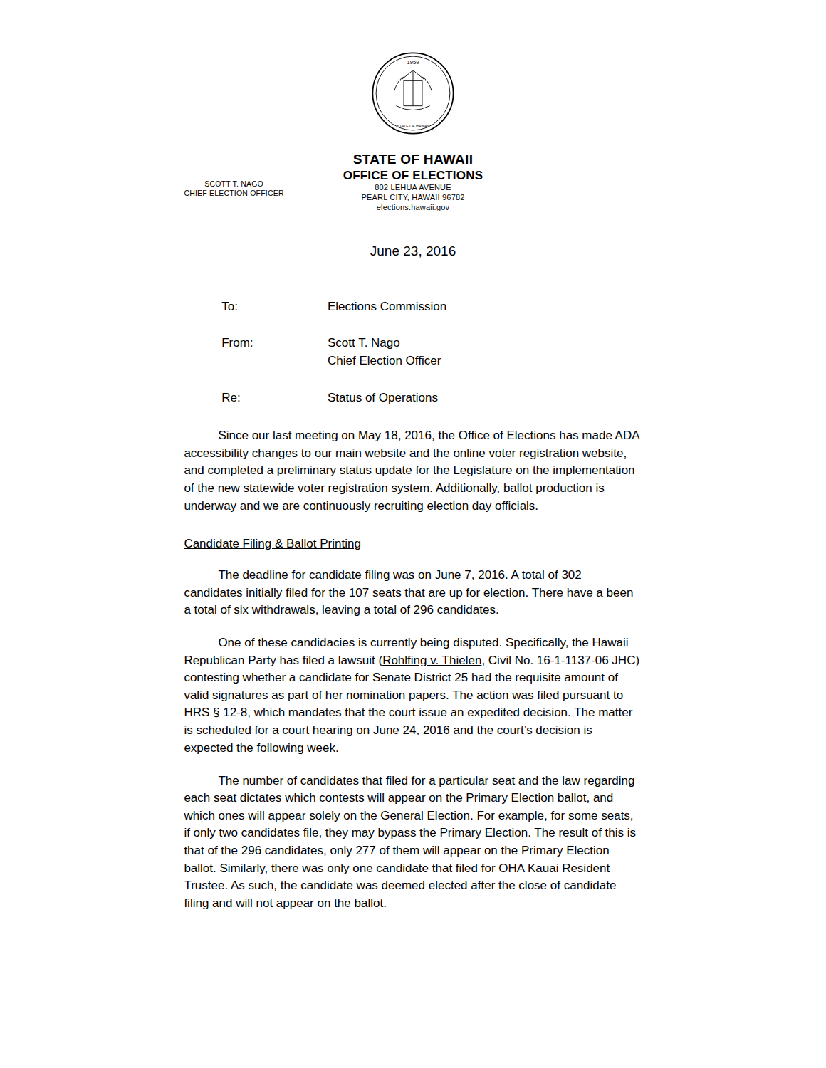STATE OF HAWAII
OFFICE OF ELECTIONS
802 LEHUA AVENUE
PEARL CITY, HAWAII 96782
elections.hawaii.gov
SCOTT T. NAGO
CHIEF ELECTION OFFICER
June 23, 2016
To:
Elections Commission
From:
Scott T. Nago Chief Election Officer
Re:
Status of Operations
Since our last meeting on May 18, 2016, the Office of Elections has made ADA accessibility changes to our main website and the online voter registration website, and completed a preliminary status update for the Legislature on the implementation of the new statewide voter registration system. Additionally, ballot production is underway and we are continuously recruiting election day officials.
Candidate Filing & Ballot Printing
The deadline for candidate filing was on June 7, 2016. A total of 302 candidates initially filed for the 107 seats that are up for election. There have a been a total of six withdrawals, leaving a total of 296 candidates.
One of these candidacies is currently being disputed. Specifically, the Hawaii Republican Party has filed a lawsuit (Rohlfing v. Thielen, Civil No. 16-1-1137-06 JHC) contesting whether a candidate for Senate District 25 had the requisite amount of valid signatures as part of her nomination papers. The action was filed pursuant to HRS § 12-8, which mandates that the court issue an expedited decision. The matter is scheduled for a court hearing on June 24, 2016 and the court’s decision is expected the following week.
The number of candidates that filed for a particular seat and the law regarding each seat dictates which contests will appear on the Primary Election ballot, and which ones will appear solely on the General Election. For example, for some seats, if only two candidates file, they may bypass the Primary Election. The result of this is that of the 296 candidates, only 277 of them will appear on the Primary Election ballot. Similarly, there was only one candidate that filed for OHA Kauai Resident Trustee. As such, the candidate was deemed elected after the close of candidate filing and will not appear on the ballot.